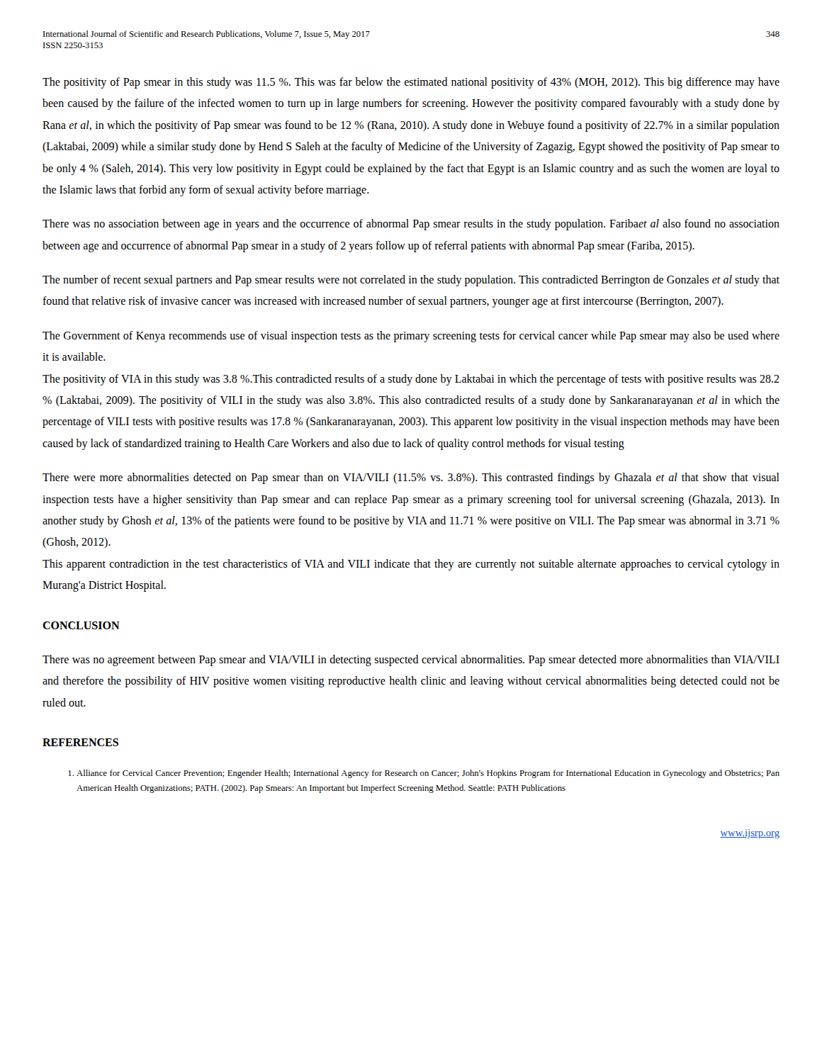International Journal of Scientific and Research Publications, Volume 7, Issue 5, May 2017
ISSN 2250-3153 348
The positivity of Pap smear in this study was 11.5 %. This was far below the estimated national positivity of 43% (MOH, 2012). This big difference may have been caused by the failure of the infected women to turn up in large numbers for screening. However the positivity compared favourably with a study done by Rana et al, in which the positivity of Pap smear was found to be 12 % (Rana, 2010). A study done in Webuye found a positivity of 22.7% in a similar population (Laktabai, 2009) while a similar study done by Hend S Saleh at the faculty of Medicine of the University of Zagazig, Egypt showed the positivity of Pap smear to be only 4 % (Saleh, 2014). This very low positivity in Egypt could be explained by the fact that Egypt is an Islamic country and as such the women are loyal to the Islamic laws that forbid any form of sexual activity before marriage.
There was no association between age in years and the occurrence of abnormal Pap smear results in the study population. Faribaet al also found no association between age and occurrence of abnormal Pap smear in a study of 2 years follow up of referral patients with abnormal Pap smear (Fariba, 2015).
The number of recent sexual partners and Pap smear results were not correlated in the study population. This contradicted Berrington de Gonzales et al study that found that relative risk of invasive cancer was increased with increased number of sexual partners, younger age at first intercourse (Berrington, 2007).
The Government of Kenya recommends use of visual inspection tests as the primary screening tests for cervical cancer while Pap smear may also be used where it is available.
The positivity of VIA in this study was 3.8 %.This contradicted results of a study done by Laktabai in which the percentage of tests with positive results was 28.2 % (Laktabai, 2009). The positivity of VILI in the study was also 3.8%. This also contradicted results of a study done by Sankaranarayanan et al in which the percentage of VILI tests with positive results was 17.8 % (Sankaranarayanan, 2003). This apparent low positivity in the visual inspection methods may have been caused by lack of standardized training to Health Care Workers and also due to lack of quality control methods for visual testing
There were more abnormalities detected on Pap smear than on VIA/VILI (11.5% vs. 3.8%). This contrasted findings by Ghazala et al that show that visual inspection tests have a higher sensitivity than Pap smear and can replace Pap smear as a primary screening tool for universal screening (Ghazala, 2013). In another study by Ghosh et al, 13% of the patients were found to be positive by VIA and 11.71 % were positive on VILI. The Pap smear was abnormal in 3.71 % (Ghosh, 2012).
This apparent contradiction in the test characteristics of VIA and VILI indicate that they are currently not suitable alternate approaches to cervical cytology in Murang'a District Hospital.
CONCLUSION
There was no agreement between Pap smear and VIA/VILI in detecting suspected cervical abnormalities. Pap smear detected more abnormalities than VIA/VILI and therefore the possibility of HIV positive women visiting reproductive health clinic and leaving without cervical abnormalities being detected could not be ruled out.
REFERENCES
Alliance for Cervical Cancer Prevention; Engender Health; International Agency for Research on Cancer; John's Hopkins Program for International Education in Gynecology and Obstetrics; Pan American Health Organizations; PATH. (2002). Pap Smears: An Important but Imperfect Screening Method. Seattle: PATH Publications
www.ijsrp.org